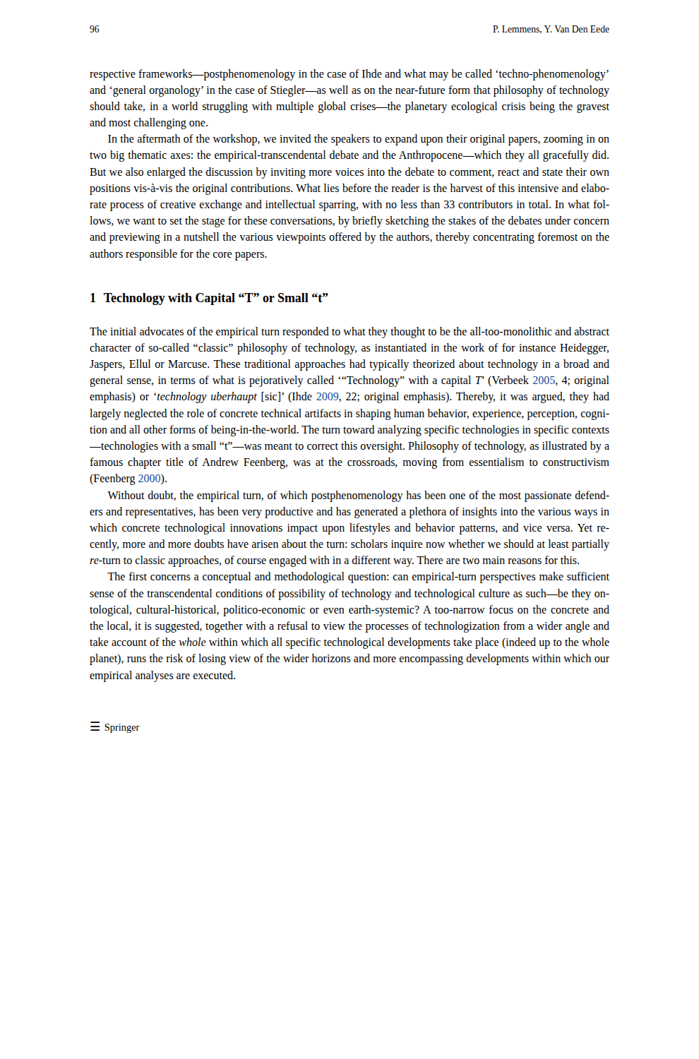96 P. Lemmens, Y. Van Den Eede
respective frameworks—postphenomenology in the case of Ihde and what may be called ‘techno-phenomenology’ and ‘general organology’ in the case of Stiegler—as well as on the near-future form that philosophy of technology should take, in a world struggling with multiple global crises—the planetary ecological crisis being the gravest and most challenging one.
In the aftermath of the workshop, we invited the speakers to expand upon their original papers, zooming in on two big thematic axes: the empirical-transcendental debate and the Anthropocene—which they all gracefully did. But we also enlarged the discussion by inviting more voices into the debate to comment, react and state their own positions vis-à-vis the original contributions. What lies before the reader is the harvest of this intensive and elaborate process of creative exchange and intellectual sparring, with no less than 33 contributors in total. In what follows, we want to set the stage for these conversations, by briefly sketching the stakes of the debates under concern and previewing in a nutshell the various viewpoints offered by the authors, thereby concentrating foremost on the authors responsible for the core papers.
1 Technology with Capital “T” or Small “t”
The initial advocates of the empirical turn responded to what they thought to be the all-too-monolithic and abstract character of so-called “classic” philosophy of technology, as instantiated in the work of for instance Heidegger, Jaspers, Ellul or Marcuse. These traditional approaches had typically theorized about technology in a broad and general sense, in terms of what is pejoratively called ‘“Technology” with a capital T’ (Verbeek 2005, 4; original emphasis) or ‘technology uberhaupt [sic]’ (Ihde 2009, 22; original emphasis). Thereby, it was argued, they had largely neglected the role of concrete technical artifacts in shaping human behavior, experience, perception, cognition and all other forms of being-in-the-world. The turn toward analyzing specific technologies in specific contexts—technologies with a small “t”—was meant to correct this oversight. Philosophy of technology, as illustrated by a famous chapter title of Andrew Feenberg, was at the crossroads, moving from essentialism to constructivism (Feenberg 2000).
Without doubt, the empirical turn, of which postphenomenology has been one of the most passionate defenders and representatives, has been very productive and has generated a plethora of insights into the various ways in which concrete technological innovations impact upon lifestyles and behavior patterns, and vice versa. Yet recently, more and more doubts have arisen about the turn: scholars inquire now whether we should at least partially re-turn to classic approaches, of course engaged with in a different way. There are two main reasons for this.
The first concerns a conceptual and methodological question: can empirical-turn perspectives make sufficient sense of the transcendental conditions of possibility of technology and technological culture as such—be they ontological, cultural-historical, politico-economic or even earth-systemic? A too-narrow focus on the concrete and the local, it is suggested, together with a refusal to view the processes of technologization from a wider angle and take account of the whole within which all specific technological developments take place (indeed up to the whole planet), runs the risk of losing view of the wider horizons and more encompassing developments within which our empirical analyses are executed.
☰ Springer